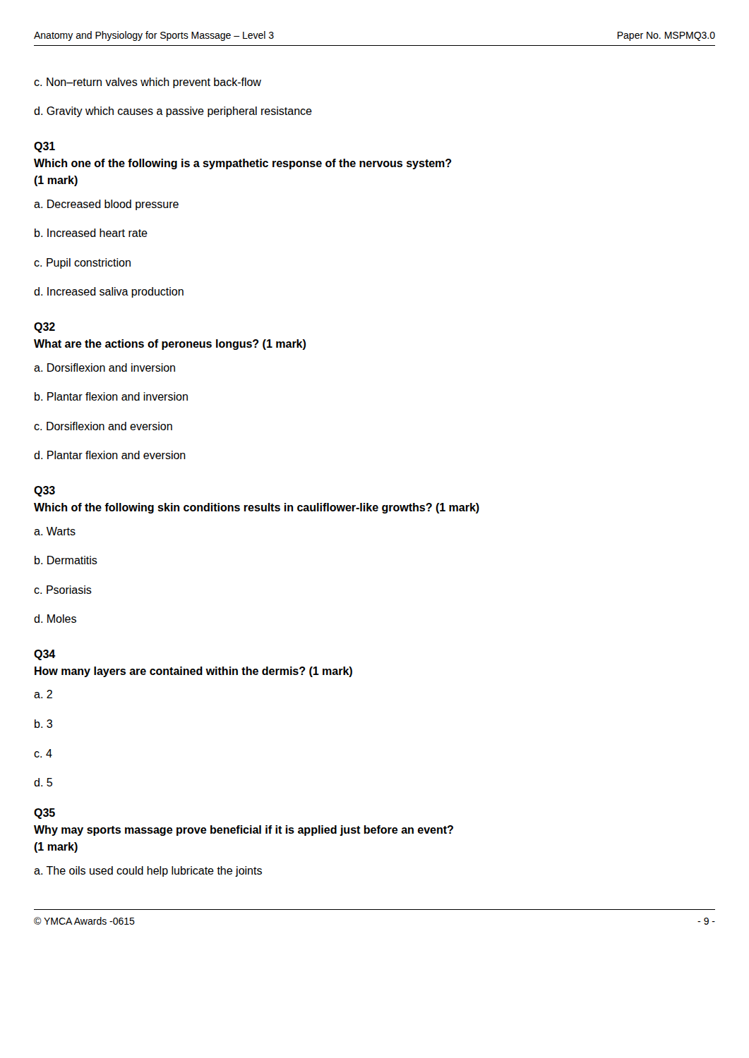Anatomy and Physiology for Sports Massage – Level 3 Paper No. MSPMQ3.0
c. Non–return valves which prevent back-flow
d. Gravity which causes a passive peripheral resistance
Q31
Which one of the following is a sympathetic response of the nervous system?
(1 mark)
a. Decreased blood pressure
b. Increased heart rate
c. Pupil constriction
d. Increased saliva production
Q32
What are the actions of peroneus longus? (1 mark)
a. Dorsiflexion and inversion
b. Plantar flexion and inversion
c. Dorsiflexion and eversion
d. Plantar flexion and eversion
Q33
Which of the following skin conditions results in cauliflower-like growths? (1 mark)
a. Warts
b. Dermatitis
c. Psoriasis
d. Moles
Q34
How many layers are contained within the dermis? (1 mark)
a. 2
b. 3
c. 4
d. 5
Q35
Why may sports massage prove beneficial if it is applied just before an event?
(1 mark)
a. The oils used could help lubricate the joints
© YMCA Awards -0615 - 9 -